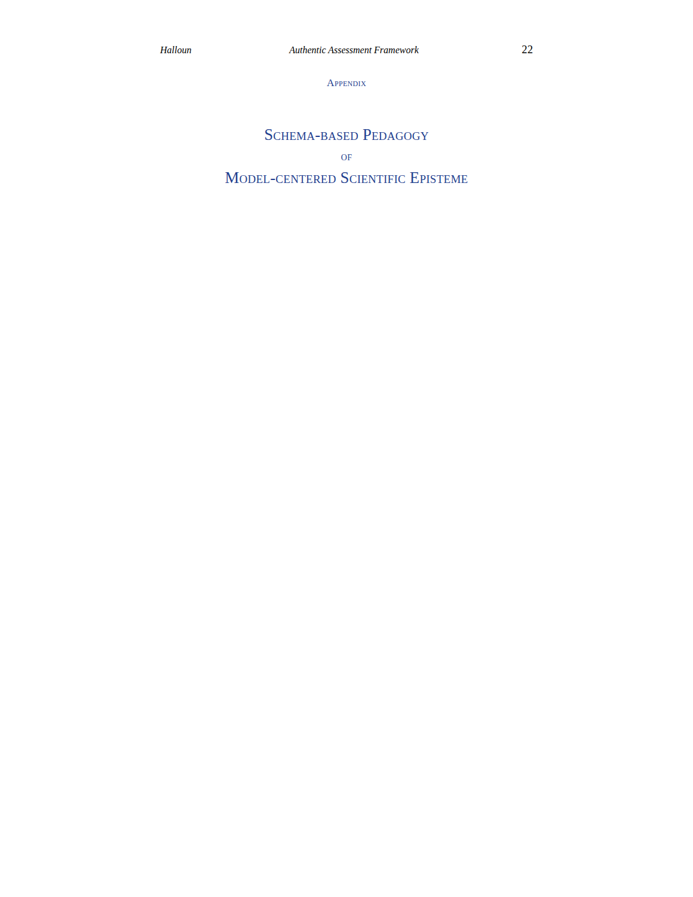Halloun Authentic Assessment Framework 22
Appendix
Schema-based Pedagogy of Model-centered Scientific Episteme